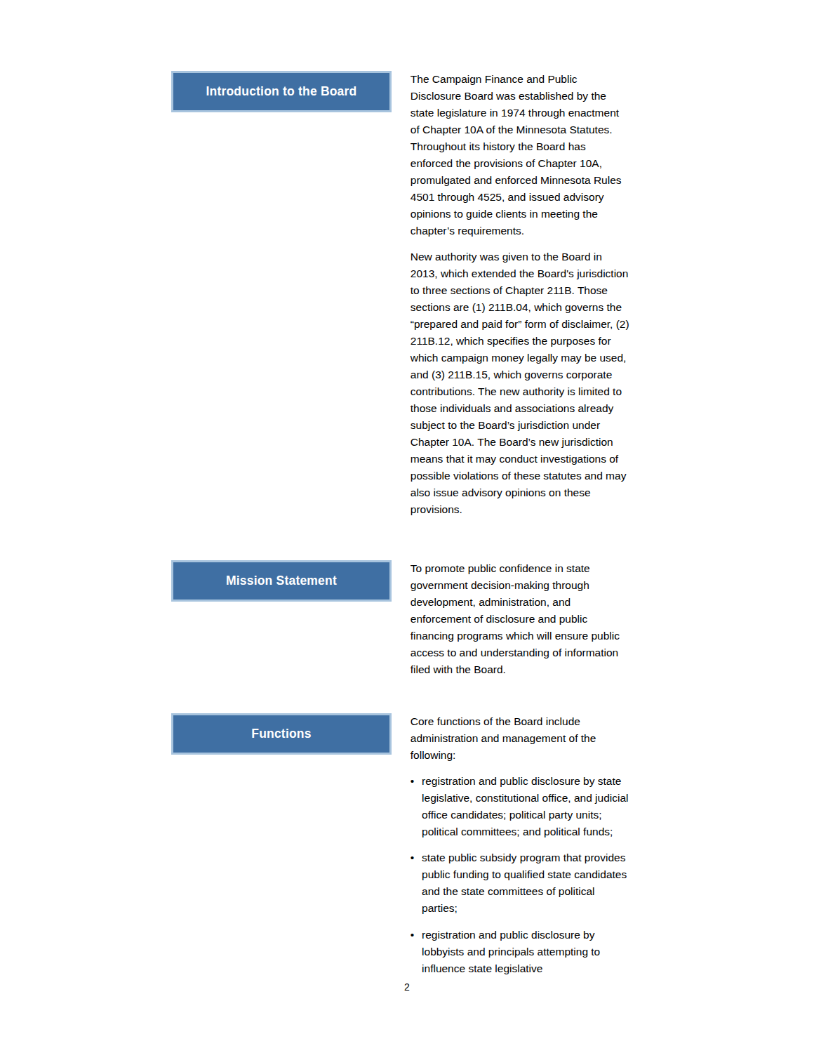Introduction to the Board
The Campaign Finance and Public Disclosure Board was established by the state legislature in 1974 through enactment of Chapter 10A of the Minnesota Statutes. Throughout its history the Board has enforced the provisions of Chapter 10A, promulgated and enforced Minnesota Rules 4501 through 4525, and issued advisory opinions to guide clients in meeting the chapter’s requirements.
New authority was given to the Board in 2013, which extended the Board's jurisdiction to three sections of Chapter 211B. Those sections are (1) 211B.04, which governs the “prepared and paid for” form of disclaimer, (2) 211B.12, which specifies the purposes for which campaign money legally may be used, and (3) 211B.15, which governs corporate contributions. The new authority is limited to those individuals and associations already subject to the Board’s jurisdiction under Chapter 10A. The Board’s new jurisdiction means that it may conduct investigations of possible violations of these statutes and may also issue advisory opinions on these provisions.
Mission Statement
To promote public confidence in state government decision-making through development, administration, and enforcement of disclosure and public financing programs which will ensure public access to and understanding of information filed with the Board.
Functions
Core functions of the Board include administration and management of the following:
registration and public disclosure by state legislative, constitutional office, and judicial office candidates; political party units; political committees; and political funds;
state public subsidy program that provides public funding to qualified state candidates and the state committees of political parties;
registration and public disclosure by lobbyists and principals attempting to influence state legislative
2